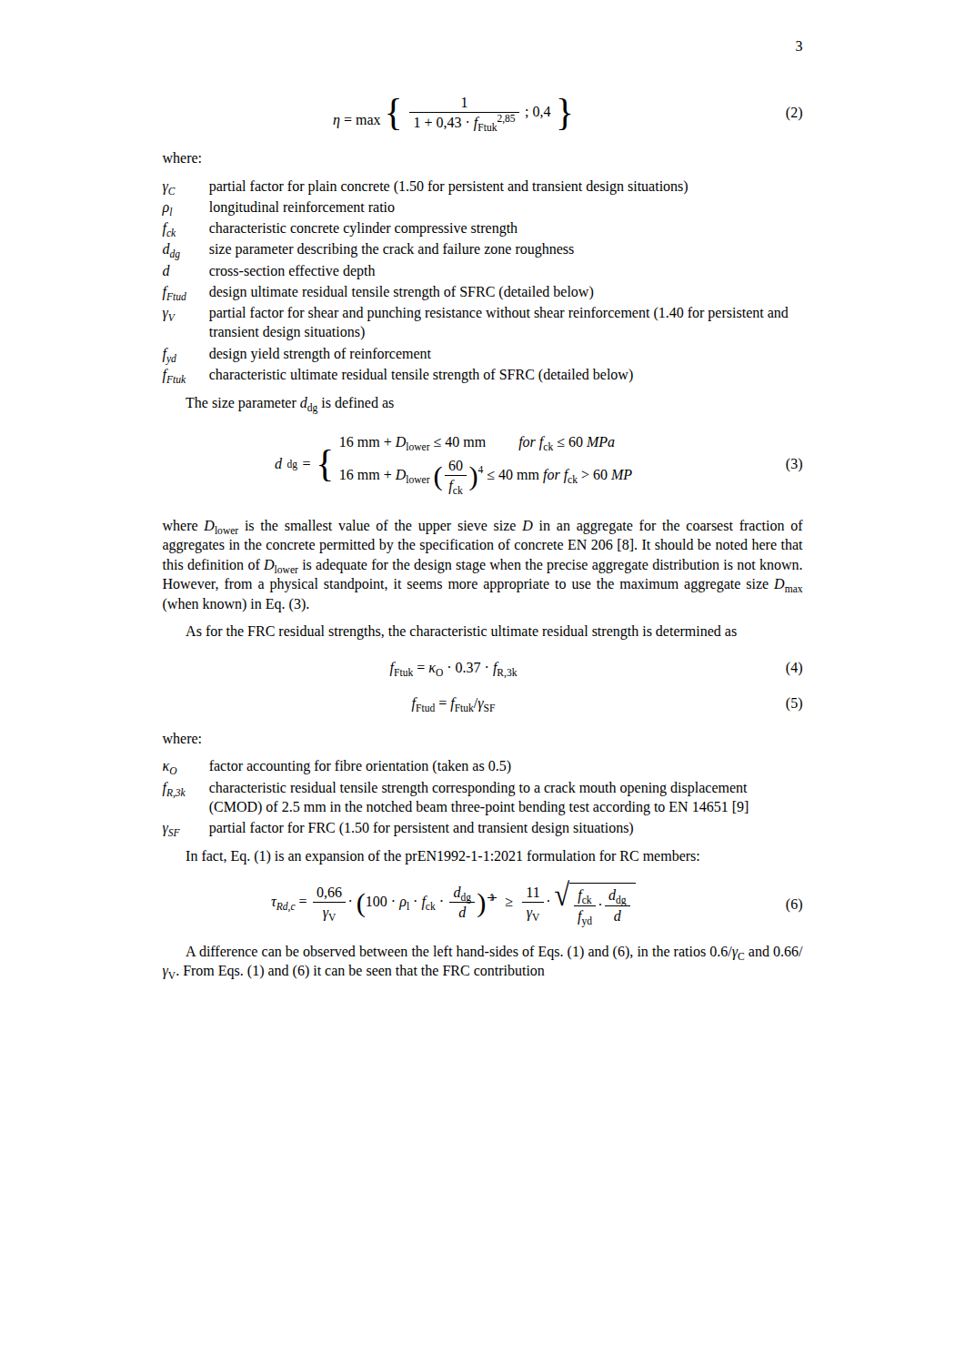3
η = max { 1 1 + 0,43 · fFtuk2,85 ; 0,4 }
(2)
where:
γC partial factor for plain concrete (1.50 for persistent and transient design situations)
ρl longitudinal reinforcement ratio
fck characteristic concrete cylinder compressive strength
ddg size parameter describing the crack and failure zone roughness
dcross-section effective depth
fFtud design ultimate residual tensile strength of SFRC (detailed below)
γV partial factor for shear and punching resistance without shear reinforcement (1.40 for persistent and transient design situations)
fyd design yield strength of reinforcement
fFtuk characteristic ultimate residual tensile strength of SFRC (detailed below)
The size parameter ddg is defined as
ddg = {
16 mm + Dlower ≤ 40 mm for fck ≤ 60 MPa
16 mm + Dlower (60 fck)4 ≤ 40 mm for fck > 60 MP
(3)
where Dlower is the smallest value of the upper sieve size D in an aggregate for the coarsest fraction of aggregates in the concrete permitted by the specification of concrete EN 206 [8]. It should be noted here that this definition of Dlower is adequate for the design stage when the precise aggregate distribution is not known. However, from a physical standpoint, it seems more appropriate to use the maximum aggregate size Dmax (when known) in Eq. (3).
As for the FRC residual strengths, the characteristic ultimate residual strength is determined as
fFtuk = κO · 0.37 · fR,3k
(4)
fFtud = fFtuk/γSF
(5)
where:
κO factor accounting for fibre orientation (taken as 0.5)
fR,3k characteristic residual tensile strength corresponding to a crack mouth opening displacement (CMOD) of 2.5 mm in the notched beam three-point bending test according to EN 14651 [9]
γSF partial factor for FRC (1.50 for persistent and transient design situations)
In fact, Eq. (1) is an expansion of the prEN1992-1-1:2021 formulation for RC members:
τRd,c = 0,66 γV · (100 · ρl · fck · ddg d)13 ≥ 11 γV · √ fck fyd · ddg d
(6)
A difference can be observed between the left hand-sides of Eqs. (1) and (6), in the ratios 0.6/γC and 0.66/γV. From Eqs. (1) and (6) it can be seen that the FRC contribution